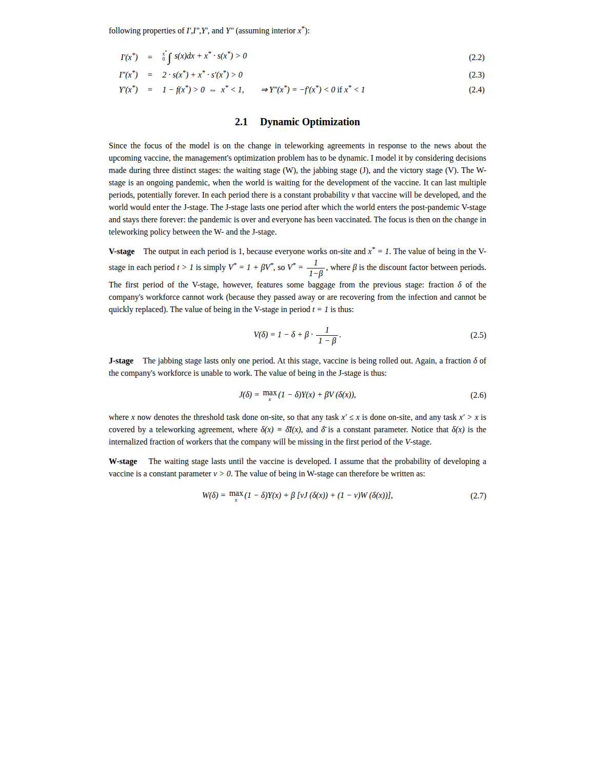following properties of I′,I″,Y′, and Y″ (assuming interior x*):
| I′(x * ) | = | x * 0 ∫ s(x)dx + x * · s(x * ) > 0 | (2.2) |
| I″(x * ) | = | 2 · s(x * ) + x * · s′(x * ) > 0 | (2.3) |
| Y′(x * ) | = | 1 − f(x * ) > 0 ⇔ x * < 1, ⇒ Y″(x * ) = −f′(x * ) < 0 if x * < 1 | (2.4) |
2.1 Dynamic Optimization
Since the focus of the model is on the change in teleworking agreements in response to the news about the upcoming vaccine, the management's optimization problem has to be dynamic. I model it by considering decisions made during three distinct stages: the waiting stage (W), the jabbing stage (J), and the victory stage (V). The W-stage is an ongoing pandemic, when the world is waiting for the development of the vaccine. It can last multiple periods, potentially forever. In each period there is a constant probability ν that vaccine will be developed, and the world would enter the J-stage. The J-stage lasts one period after which the world enters the post-pandemic V-stage and stays there forever: the pandemic is over and everyone has been vaccinated. The focus is then on the change in teleworking policy between the W- and the J-stage.
V-stage The output in each period is 1, because everyone works on-site and x* = 1. The value of being in the V-stage in each period t > 1 is simply V* = 1 + βV*, so V* = 11−β, where β is the discount factor between periods. The first period of the V-stage, however, features some baggage from the previous stage: fraction δ of the company's workforce cannot work (because they passed away or are recovering from the infection and cannot be quickly replaced). The value of being in the V-stage in period t = 1 is thus:
V(δ) = 1 − δ + β · 11 − β. (2.5)
J-stage The jabbing stage lasts only one period. At this stage, vaccine is being rolled out. Again, a fraction δ of the company's workforce is unable to work. The value of being in the J-stage is thus:
J(δ) = max x(1 − δ)Y(x) + βV (δ(x)), (2.6)
where x now denotes the threshold task done on-site, so that any task x′ ≤ x is done on-site, and any task x′ > x is covered by a teleworking agreement, where δ(x) ≡ δ̄I(x), and δ̄ is a constant parameter. Notice that δ(x) is the internalized fraction of workers that the company will be missing in the first period of the V-stage.
W-stage The waiting stage lasts until the vaccine is developed. I assume that the probability of developing a vaccine is a constant parameter ν > 0. The value of being in W-stage can therefore be written as:
W(δ) = max x(1 − δ)Y(x) + β [νJ (δ(x)) + (1 − ν)W (δ(x))], (2.7)